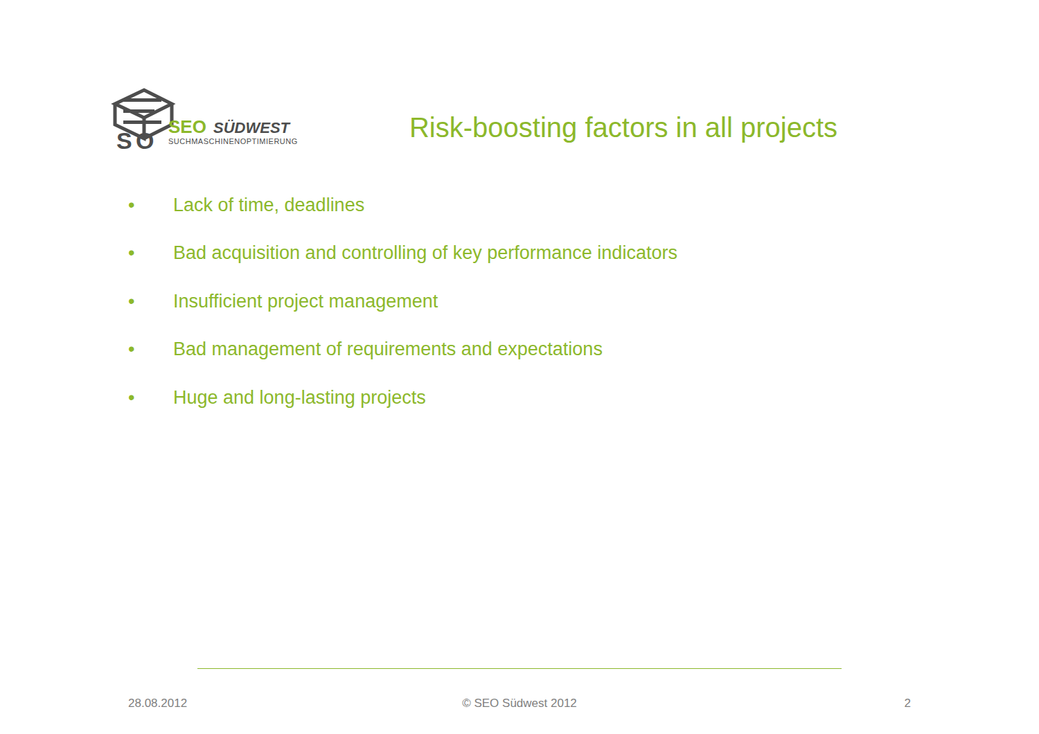S O SEO SÜDWEST SUCHMASCHINENOPTIMIERUNG
Risk-boosting factors in all projects
Lack of time, deadlines
Bad acquisition and controlling of key performance indicators
Insufficient project management
Bad management of requirements and expectations
Huge and long-lasting projects
28.08.2012 © SEO Südwest 2012 2